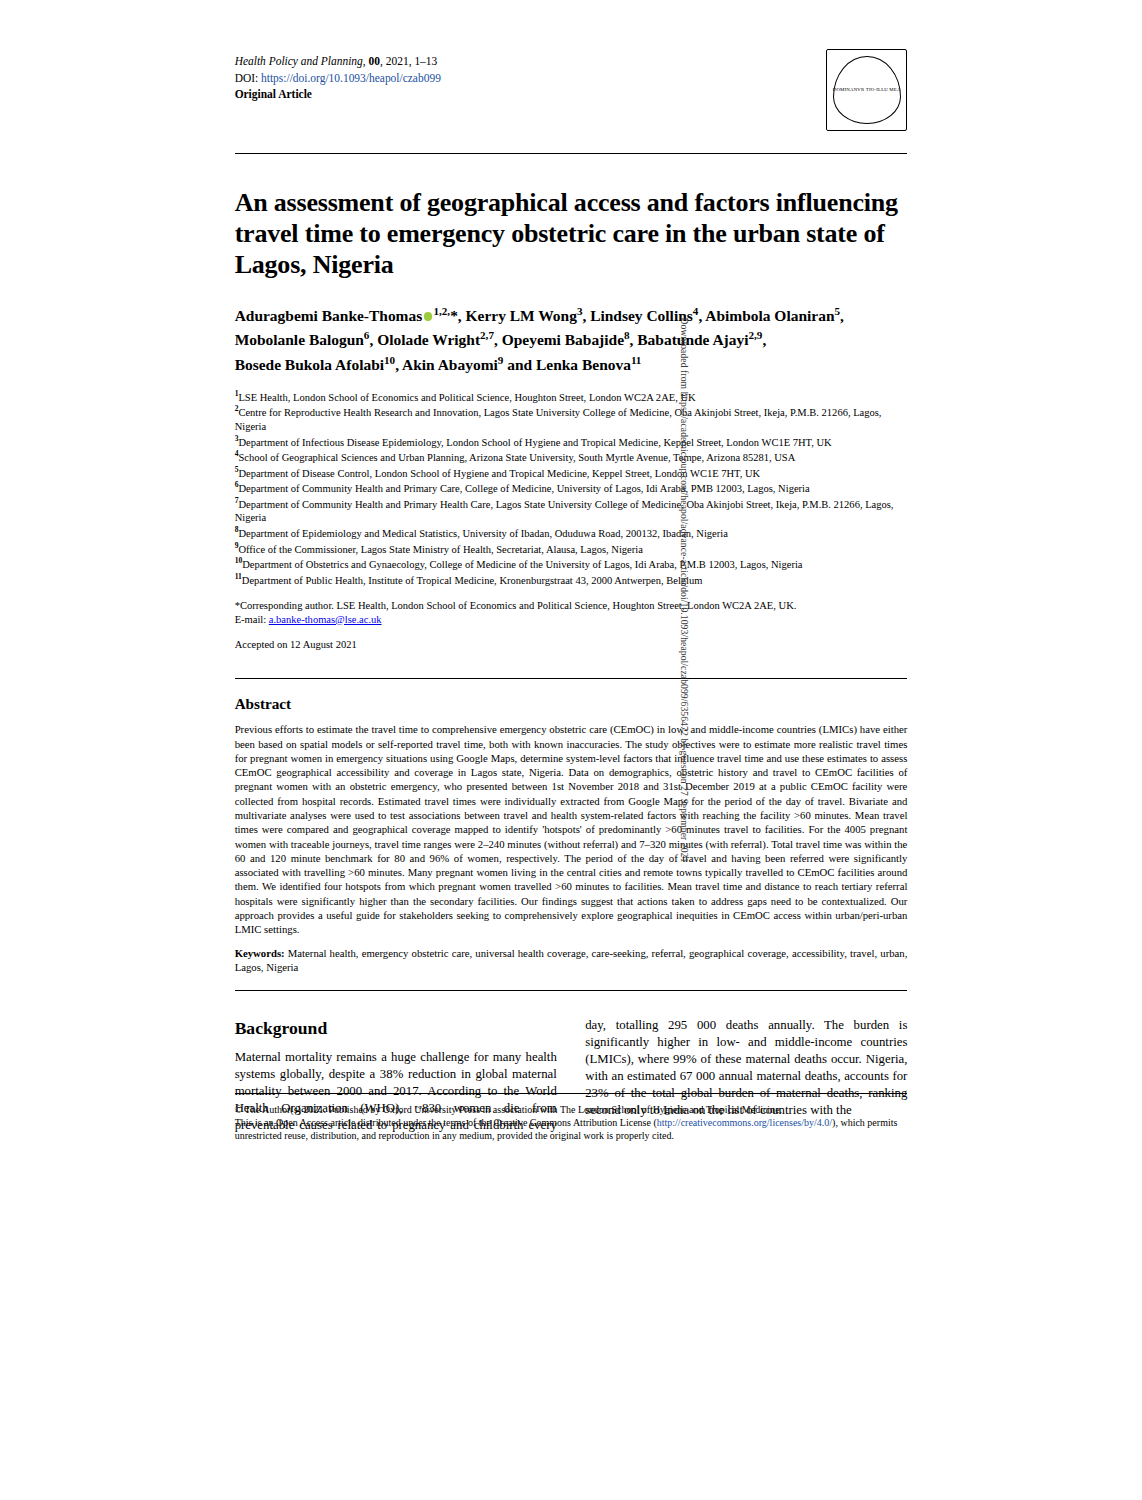Health Policy and Planning, 00, 2021, 1–13
DOI: https://doi.org/10.1093/heapol/czab099
Original Article
DOM INA NVR TIO-ILLU MEA
An assessment of geographical access and factors influencing travel time to emergency obstetric care in the urban state of Lagos, Nigeria
Aduragbemi Banke-Thomas1,2,*, Kerry LM Wong3, Lindsey Collins4, Abimbola Olaniran5,
Mobolanle Balogun6, Ololade Wright2,7, Opeyemi Babajide8, Babatunde Ajayi2,9,
Bosede Bukola Afolabi10, Akin Abayomi9 and Lenka Benova11
1LSE Health, London School of Economics and Political Science, Houghton Street, London WC2A 2AE, UK
2Centre for Reproductive Health Research and Innovation, Lagos State University College of Medicine, Oba Akinjobi Street, Ikeja, P.M.B. 21266, Lagos, Nigeria
3Department of Infectious Disease Epidemiology, London School of Hygiene and Tropical Medicine, Keppel Street, London WC1E 7HT, UK
4School of Geographical Sciences and Urban Planning, Arizona State University, South Myrtle Avenue, Tempe, Arizona 85281, USA
5Department of Disease Control, London School of Hygiene and Tropical Medicine, Keppel Street, London WC1E 7HT, UK
6Department of Community Health and Primary Care, College of Medicine, University of Lagos, Idi Araba, PMB 12003, Lagos, Nigeria
7Department of Community Health and Primary Health Care, Lagos State University College of Medicine, Oba Akinjobi Street, Ikeja, P.M.B. 21266, Lagos, Nigeria
8Department of Epidemiology and Medical Statistics, University of Ibadan, Oduduwa Road, 200132, Ibadan, Nigeria
9Office of the Commissioner, Lagos State Ministry of Health, Secretariat, Alausa, Lagos, Nigeria
10Department of Obstetrics and Gynaecology, College of Medicine of the University of Lagos, Idi Araba, P.M.B 12003, Lagos, Nigeria
11Department of Public Health, Institute of Tropical Medicine, Kronenburgstraat 43, 2000 Antwerpen, Belgium
*Corresponding author. LSE Health, London School of Economics and Political Science, Houghton Street, London WC2A 2AE, UK.
E-mail: a.banke-thomas@lse.ac.uk
Accepted on 12 August 2021
Abstract
Previous efforts to estimate the travel time to comprehensive emergency obstetric care (CEmOC) in low- and middle-income countries (LMICs) have either been based on spatial models or self-reported travel time, both with known inaccuracies. The study objectives were to estimate more realistic travel times for pregnant women in emergency situations using Google Maps, determine system-level factors that influence travel time and use these estimates to assess CEmOC geographical accessibility and coverage in Lagos state, Nigeria. Data on demographics, obstetric history and travel to CEmOC facilities of pregnant women with an obstetric emergency, who presented between 1st November 2018 and 31st December 2019 at a public CEmOC facility were collected from hospital records. Estimated travel times were individually extracted from Google Maps for the period of the day of travel. Bivariate and multivariate analyses were used to test associations between travel and health system-related factors with reaching the facility >60 minutes. Mean travel times were compared and geographical coverage mapped to identify 'hotspots' of predominantly >60 minutes travel to facilities. For the 4005 pregnant women with traceable journeys, travel time ranges were 2–240 minutes (without referral) and 7–320 minutes (with referral). Total travel time was within the 60 and 120 minute benchmark for 80 and 96% of women, respectively. The period of the day of travel and having been referred were significantly associated with travelling >60 minutes. Many pregnant women living in the central cities and remote towns typically travelled to CEmOC facilities around them. We identified four hotspots from which pregnant women travelled >60 minutes to facilities. Mean travel time and distance to reach tertiary referral hospitals were significantly higher than the secondary facilities. Our findings suggest that actions taken to address gaps need to be contextualized. Our approach provides a useful guide for stakeholders seeking to comprehensively explore geographical inequities in CEmOC access within urban/peri-urban LMIC settings.
Keywords: Maternal health, emergency obstetric care, universal health coverage, care-seeking, referral, geographical coverage, accessibility, travel, urban, Lagos, Nigeria
Background
Maternal mortality remains a huge challenge for many health systems globally, despite a 38% reduction in global maternal mortality between 2000 and 2017. According to the World Health Organization (WHO), ~830 women die from preventable causes related to pregnancy and childbirth every day, totalling 295 000 deaths annually. The burden is significantly higher in low- and middle-income countries (LMICs), where 99% of these maternal deaths occur. Nigeria, with an estimated 67 000 annual maternal deaths, accounts for 23% of the total global burden of maternal deaths, ranking second only to India on the list of countries with the
© The Author(s) 2021. Published by Oxford University Press in association with The London School of Hygiene and Tropical Medicine.
This is an Open Access article distributed under the terms of the Creative Commons Attribution License (http://creativecommons.org/licenses/by/4.0/), which permits unrestricted reuse, distribution, and reproduction in any medium, provided the original work is properly cited.
Downloaded from https://academic.oup.com/heapol/advance-article/doi/10.1093/heapol/czab099/6356472 by guest on 27 September 2021